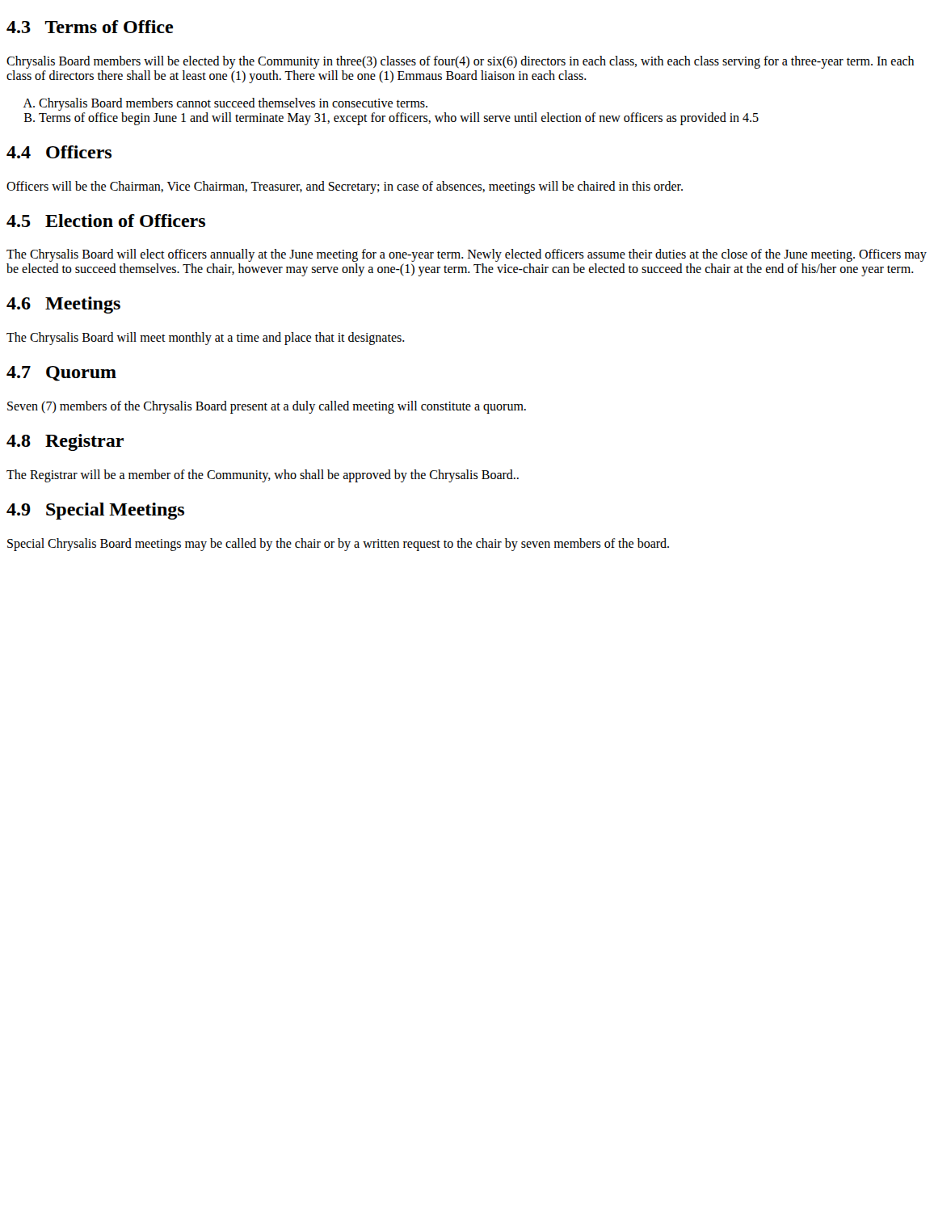4.3 Terms of Office
Chrysalis Board members will be elected by the Community in three(3) classes of four(4) or six(6) directors in each class, with each class serving for a three-year term. In each class of directors there shall be at least one (1) youth. There will be one (1) Emmaus Board liaison in each class.
Chrysalis Board members cannot succeed themselves in consecutive terms.
Terms of office begin June 1 and will terminate May 31, except for officers, who will serve until election of new officers as provided in 4.5
4.4 Officers
Officers will be the Chairman, Vice Chairman, Treasurer, and Secretary; in case of absences, meetings will be chaired in this order.
4.5 Election of Officers
The Chrysalis Board will elect officers annually at the June meeting for a one-year term. Newly elected officers assume their duties at the close of the June meeting. Officers may be elected to succeed themselves. The chair, however may serve only a one-(1) year term. The vice-chair can be elected to succeed the chair at the end of his/her one year term.
4.6 Meetings
The Chrysalis Board will meet monthly at a time and place that it designates.
4.7 Quorum
Seven (7) members of the Chrysalis Board present at a duly called meeting will constitute a quorum.
4.8 Registrar
The Registrar will be a member of the Community, who shall be approved by the Chrysalis Board..
4.9 Special Meetings
Special Chrysalis Board meetings may be called by the chair or by a written request to the chair by seven members of the board.